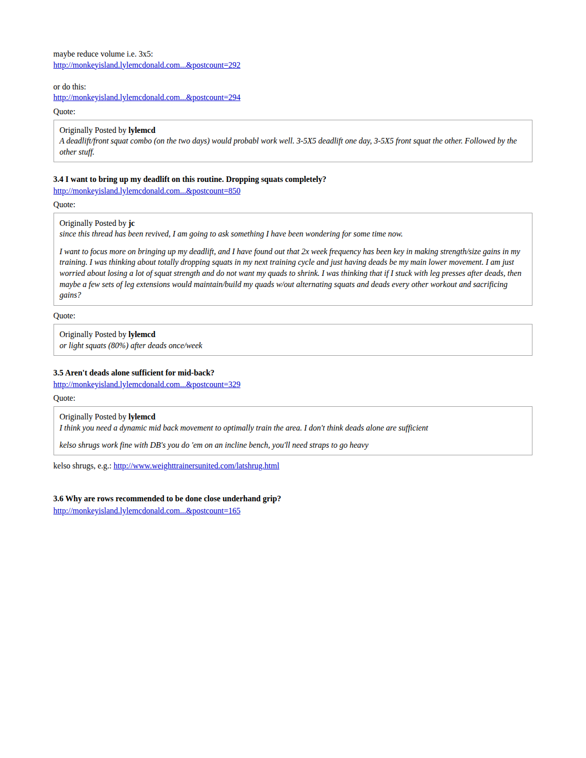maybe reduce volume i.e. 3x5:
http://monkeyisland.lylemcdonald.com...&postcount=292
or do this:
http://monkeyisland.lylemcdonald.com...&postcount=294
Quote:
Originally Posted by lylemcd
A deadlift/front squat combo (on the two days) would probabl work well. 3-5X5 deadlift one day, 3-5X5 front squat the other. Followed by the other stuff.
3.4 I want to bring up my deadlift on this routine. Dropping squats completely?
http://monkeyisland.lylemcdonald.com...&postcount=850
Quote:
Originally Posted by jc
since this thread has been revived, I am going to ask something I have been wondering for some time now.
I want to focus more on bringing up my deadlift, and I have found out that 2x week frequency has been key in making strength/size gains in my training. I was thinking about totally dropping squats in my next training cycle and just having deads be my main lower movement. I am just worried about losing a lot of squat strength and do not want my quads to shrink. I was thinking that if I stuck with leg presses after deads, then maybe a few sets of leg extensions would maintain/build my quads w/out alternating squats and deads every other workout and sacrificing gains?
Quote:
Originally Posted by lylemcd
or light squats (80%) after deads once/week
3.5 Aren't deads alone sufficient for mid-back?
http://monkeyisland.lylemcdonald.com...&postcount=329
Quote:
Originally Posted by lylemcd
I think you need a dynamic mid back movement to optimally train the area. I don't think deads alone are sufficient
kelso shrugs work fine with DB's you do 'em on an incline bench, you'll need straps to go heavy
kelso shrugs, e.g.: http://www.weighttrainersunited.com/latshrug.html
3.6 Why are rows recommended to be done close underhand grip?
http://monkeyisland.lylemcdonald.com...&postcount=165